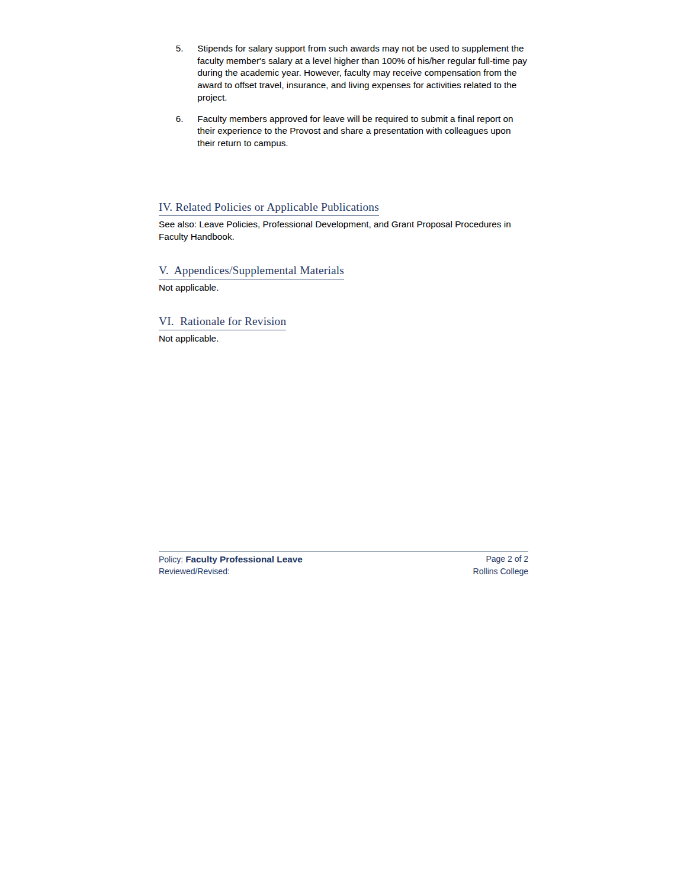Stipends for salary support from such awards may not be used to supplement the faculty member's salary at a level higher than 100% of his/her regular full-time pay during the academic year. However, faculty may receive compensation from the award to offset travel, insurance, and living expenses for activities related to the project.
Faculty members approved for leave will be required to submit a final report on their experience to the Provost and share a presentation with colleagues upon their return to campus.
IV. Related Policies or Applicable Publications
See also: Leave Policies, Professional Development, and Grant Proposal Procedures in Faculty Handbook.
V. Appendices/Supplemental Materials
Not applicable.
VI. Rationale for Revision
Not applicable.
Policy: Faculty Professional Leave
Page 2 of 2
Reviewed/Revised:
Rollins College